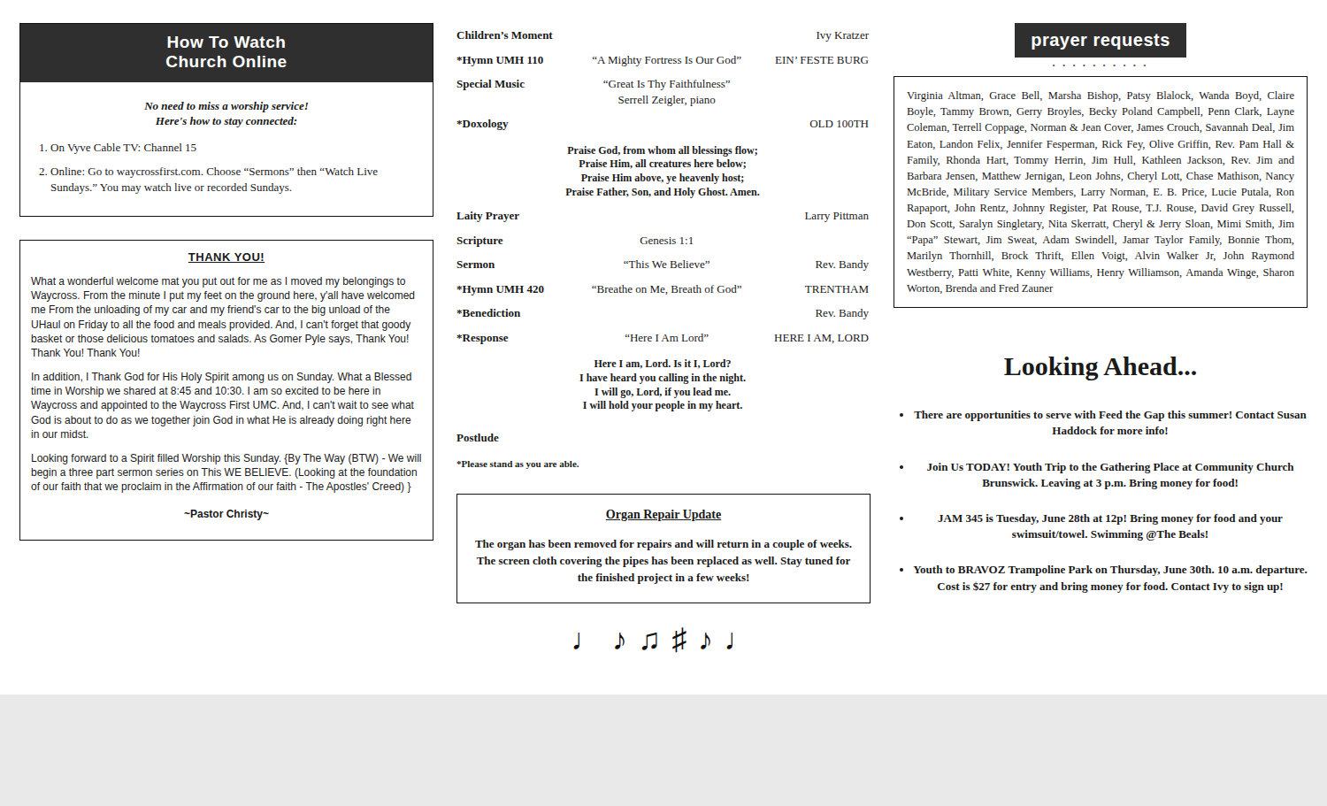How To Watch
Church Online
No need to miss a worship service!
Here's how to stay connected:
On Vyve Cable TV: Channel 15
Online: Go to waycrossfirst.com. Choose “Sermons” then “Watch Live Sundays.” You may watch live or recorded Sundays.
THANK YOU!
What a wonderful welcome mat you put out for me as I moved my belongings to Waycross. From the minute I put my feet on the ground here, y'all have welcomed me From the unloading of my car and my friend's car to the big unload of the UHaul on Friday to all the food and meals provided. And, I can't forget that goody basket or those delicious tomatoes and salads. As Gomer Pyle says, Thank You! Thank You! Thank You!
In addition, I Thank God for His Holy Spirit among us on Sunday. What a Blessed time in Worship we shared at 8:45 and 10:30. I am so excited to be here in Waycross and appointed to the Waycross First UMC. And, I can't wait to see what God is about to do as we together join God in what He is already doing right here in our midst.
Looking forward to a Spirit filled Worship this Sunday. {By The Way (BTW) - We will begin a three part sermon series on This WE BELIEVE. (Looking at the foundation of our faith that we proclaim in the Affirmation of our faith - The Apostles' Creed) }
~Pastor Christy~
| Children’s Moment | | Ivy Kratzer |
| *Hymn UMH 110 | “A Mighty Fortress Is Our God” | EIN’ FESTE BURG |
| Special Music | “Great Is Thy Faithfulness” Serrell Zeigler, piano | |
| *Doxology | | OLD 100TH |
| Praise God, from whom all blessings flow; Praise Him, all creatures here below; Praise Him above, ye heavenly host; Praise Father, Son, and Holy Ghost. Amen. |
| Laity Prayer | | Larry Pittman |
| Scripture | Genesis 1:1 | |
| Sermon | “This We Believe” | Rev. Bandy |
| *Hymn UMH 420 | “Breathe on Me, Breath of God” | TRENTHAM |
| *Benediction | | Rev. Bandy |
| *Response | “Here I Am Lord” | HERE I AM, LORD |
| Here I am, Lord. Is it I, Lord? I have heard you calling in the night. I will go, Lord, if you lead me. I will hold your people in my heart. |
Postlude
*Please stand as you are able.
Organ Repair Update
The organ has been removed for repairs and will return in a couple of weeks. The screen cloth covering the pipes has been replaced as well. Stay tuned for the finished project in a few weeks!
♩ ♪ ♫ ♯ ♪ ♩
prayer requests
• • • • • • • • • •
Virginia Altman, Grace Bell, Marsha Bishop, Patsy Blalock, Wanda Boyd, Claire Boyle, Tammy Brown, Gerry Broyles, Becky Poland Campbell, Penn Clark, Layne Coleman, Terrell Coppage, Norman & Jean Cover, James Crouch, Savannah Deal, Jim Eaton, Landon Felix, Jennifer Fesperman, Rick Fey, Olive Griffin, Rev. Pam Hall & Family, Rhonda Hart, Tommy Herrin, Jim Hull, Kathleen Jackson, Rev. Jim and Barbara Jensen, Matthew Jernigan, Leon Johns, Cheryl Lott, Chase Mathison, Nancy McBride, Military Service Members, Larry Norman, E. B. Price, Lucie Putala, Ron Rapaport, John Rentz, Johnny Register, Pat Rouse, T.J. Rouse, David Grey Russell, Don Scott, Saralyn Singletary, Nita Skerratt, Cheryl & Jerry Sloan, Mimi Smith, Jim “Papa” Stewart, Jim Sweat, Adam Swindell, Jamar Taylor Family, Bonnie Thom, Marilyn Thornhill, Brock Thrift, Ellen Voigt, Alvin Walker Jr, John Raymond Westberry, Patti White, Kenny Williams, Henry Williamson, Amanda Winge, Sharon Worton, Brenda and Fred Zauner
Looking Ahead...
There are opportunities to serve with Feed the Gap this summer! Contact Susan Haddock for more info!
Join Us TODAY! Youth Trip to the Gathering Place at Community Church Brunswick. Leaving at 3 p.m. Bring money for food!
JAM 345 is Tuesday, June 28th at 12p! Bring money for food and your swimsuit/towel. Swimming @The Beals!
Youth to BRAVOZ Trampoline Park on Thursday, June 30th. 10 a.m. departure. Cost is $27 for entry and bring money for food. Contact Ivy to sign up!